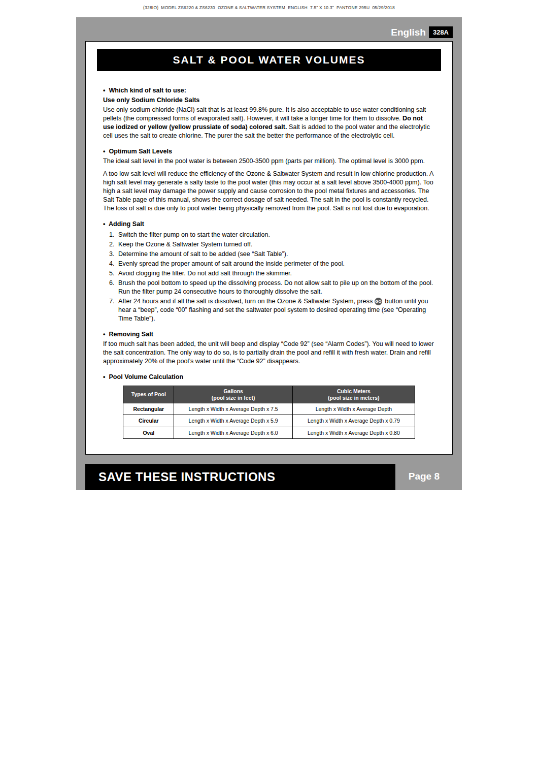(328IO) MODEL ZS6220 & ZS6230 OZONE & SALTWATER SYSTEM ENGLISH 7.5” X 10.3” PANTONE 295U 05/29/2018
English 328A
SALT & POOL WATER VOLUMES
• Which kind of salt to use:
Use only Sodium Chloride Salts
Use only sodium chloride (NaCl) salt that is at least 99.8% pure. It is also acceptable to use water conditioning salt pellets (the compressed forms of evaporated salt). However, it will take a longer time for them to dissolve. Do not use iodized or yellow (yellow prussiate of soda) colored salt. Salt is added to the pool water and the electrolytic cell uses the salt to create chlorine. The purer the salt the better the performance of the electrolytic cell.
• Optimum Salt Levels
The ideal salt level in the pool water is between 2500-3500 ppm (parts per million). The optimal level is 3000 ppm.
A too low salt level will reduce the efficiency of the Ozone & Saltwater System and result in low chlorine production. A high salt level may generate a salty taste to the pool water (this may occur at a salt level above 3500-4000 ppm). Too high a salt level may damage the power supply and cause corrosion to the pool metal fixtures and accessories. The Salt Table page of this manual, shows the correct dosage of salt needed. The salt in the pool is constantly recycled. The loss of salt is due only to pool water being physically removed from the pool. Salt is not lost due to evaporation.
• Adding Salt
Switch the filter pump on to start the water circulation.
Keep the Ozone & Saltwater System turned off.
Determine the amount of salt to be added (see “Salt Table”).
Evenly spread the proper amount of salt around the inside perimeter of the pool.
Avoid clogging the filter. Do not add salt through the skimmer.
Brush the pool bottom to speed up the dissolving process. Do not allow salt to pile up on the bottom of the pool. Run the filter pump 24 consecutive hours to thoroughly dissolve the salt.
After 24 hours and if all the salt is dissolved, turn on the Ozone & Saltwater System, press GO button until you hear a “beep”, code “00” flashing and set the saltwater pool system to desired operating time (see “Operating Time Table”).
• Removing Salt
If too much salt has been added, the unit will beep and display “Code 92” (see “Alarm Codes”). You will need to lower the salt concentration. The only way to do so, is to partially drain the pool and refill it with fresh water. Drain and refill approximately 20% of the pool’s water until the “Code 92” disappears.
• Pool Volume Calculation
| Types of Pool | Gallons (pool size in feet) | Cubic Meters (pool size in meters) |
| --- | --- | --- |
| Rectangular | Length x Width x Average Depth x 7.5 | Length x Width x Average Depth |
| Circular | Length x Width x Average Depth x 5.9 | Length x Width x Average Depth x 0.79 |
| Oval | Length x Width x Average Depth x 6.0 | Length x Width x Average Depth x 0.80 |
SAVE THESE INSTRUCTIONS
Page 8